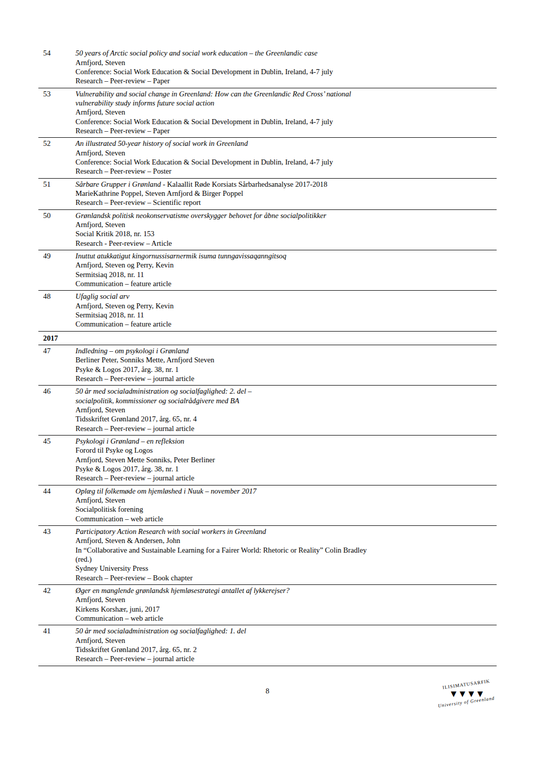| 54 | 50 years of Arctic social policy and social work education – the Greenlandic case Arnfjord, Steven Conference: Social Work Education & Social Development in Dublin, Ireland, 4-7 july Research – Peer-review – Paper |
| 53 | Vulnerability and social change in Greenland: How can the Greenlandic Red Cross’ national vulnerability study informs future social action Arnfjord, Steven Conference: Social Work Education & Social Development in Dublin, Ireland, 4-7 july Research – Peer-review – Paper |
| 52 | An illustrated 50-year history of social work in Greenland Arnfjord, Steven Conference: Social Work Education & Social Development in Dublin, Ireland, 4-7 july Research – Peer-review – Poster |
| 51 | Sårbare Grupper i Grønland - Kalaallit Røde Korsiats Sårbarhedsanalyse 2017-2018 MarieKathrine Poppel, Steven Arnfjord & Birger Poppel Research – Peer-review – Scientific report |
| 50 | Grønlandsk politisk neokonservatisme overskygger behovet for åbne socialpolitikker Arnfjord, Steven Social Kritik 2018, nr. 153 Research - Peer-review – Article |
| 49 | Inuttut atukkatigut kingornussisarnermik isuma tunngavissaqanngitsoq Arnfjord, Steven og Perry, Kevin Sermitsiaq 2018, nr. 11 Communication – feature article |
| 48 | Ufaglig social arv Arnfjord, Steven og Perry, Kevin Sermitsiaq 2018, nr. 11 Communication – feature article |
| 2017 | |
| 47 | Indledning – om psykologi i Grønland Berliner Peter, Sonniks Mette, Arnfjord Steven Psyke & Logos 2017, årg. 38, nr. 1 Research – Peer-review – journal article |
| 46 | 50 år med socialadministration og socialfaglighed: 2. del – socialpolitik, kommissioner og socialrådgivere med BA Arnfjord, Steven Tidsskriftet Grønland 2017, årg. 65, nr. 4 Research – Peer-review – journal article |
| 45 | Psykologi i Grønland – en refleksion Forord til Psyke og Logos Arnfjord, Steven Mette Sonniks, Peter Berliner Psyke & Logos 2017, årg. 38, nr. 1 Research – Peer-review – journal article |
| 44 | Oplæg til folkemøde om hjemløshed i Nuuk – november 2017 Arnfjord, Steven Socialpolitisk forening Communication – web article |
| 43 | Participatory Action Research with social workers in Greenland Arnfjord, Steven & Andersen, John In “Collaborative and Sustainable Learning for a Fairer World: Rhetoric or Reality” Colin Bradley (red.) Sydney University Press Research – Peer-review – Book chapter |
| 42 | Øger en manglende grønlandsk hjemløsestrategi antallet af lykkerejser? Arnfjord, Steven Kirkens Korshær, juni, 2017 Communication – web article |
| 41 | 50 år med socialadministration og socialfaglighed: 1. del Arnfjord, Steven Tidsskriftet Grønland 2017, årg. 65, nr. 2 Research – Peer-review – journal article |
8
ILISIMATUSARFIK ▼▼▼▼ University of Greenland